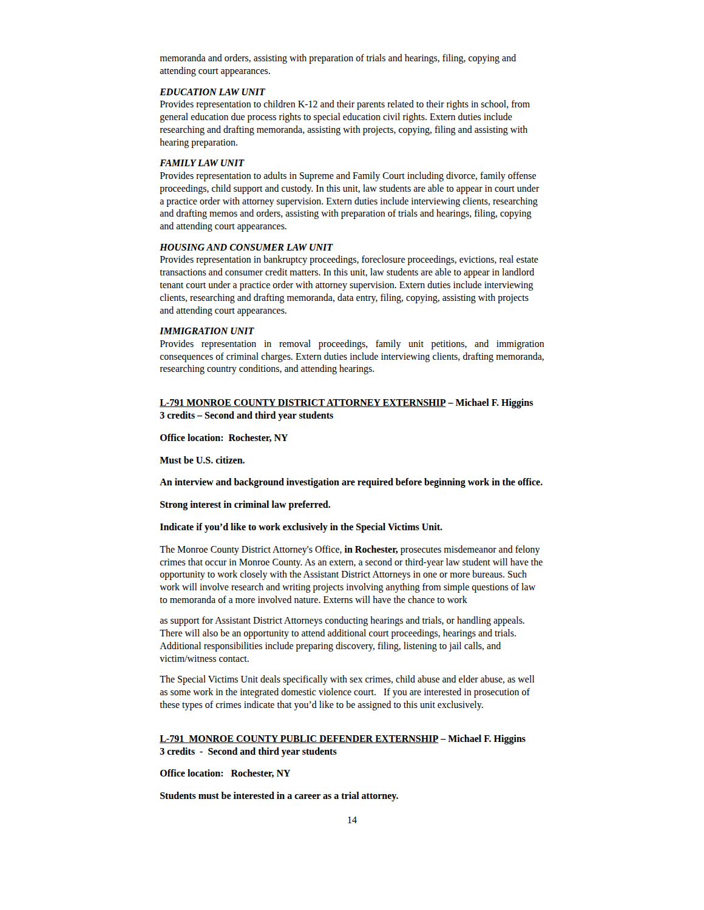memoranda and orders, assisting with preparation of trials and hearings, filing, copying and attending court appearances.
EDUCATION LAW UNIT
Provides representation to children K-12 and their parents related to their rights in school, from general education due process rights to special education civil rights. Extern duties include researching and drafting memoranda, assisting with projects, copying, filing and assisting with hearing preparation.
FAMILY LAW UNIT
Provides representation to adults in Supreme and Family Court including divorce, family offense proceedings, child support and custody. In this unit, law students are able to appear in court under a practice order with attorney supervision. Extern duties include interviewing clients, researching and drafting memos and orders, assisting with preparation of trials and hearings, filing, copying and attending court appearances.
HOUSING AND CONSUMER LAW UNIT
Provides representation in bankruptcy proceedings, foreclosure proceedings, evictions, real estate transactions and consumer credit matters. In this unit, law students are able to appear in landlord tenant court under a practice order with attorney supervision. Extern duties include interviewing clients, researching and drafting memoranda, data entry, filing, copying, assisting with projects and attending court appearances.
IMMIGRATION UNIT
Provides representation in removal proceedings, family unit petitions, and immigration consequences of criminal charges. Extern duties include interviewing clients, drafting memoranda, researching country conditions, and attending hearings.
L-791 MONROE COUNTY DISTRICT ATTORNEY EXTERNSHIP – Michael F. Higgins
3 credits – Second and third year students
Office location: Rochester, NY
Must be U.S. citizen.
An interview and background investigation are required before beginning work in the office.
Strong interest in criminal law preferred.
Indicate if you’d like to work exclusively in the Special Victims Unit.
The Monroe County District Attorney's Office, in Rochester, prosecutes misdemeanor and felony crimes that occur in Monroe County. As an extern, a second or third-year law student will have the opportunity to work closely with the Assistant District Attorneys in one or more bureaus. Such work will involve research and writing projects involving anything from simple questions of law to memoranda of a more involved nature. Externs will have the chance to work
as support for Assistant District Attorneys conducting hearings and trials, or handling appeals. There will also be an opportunity to attend additional court proceedings, hearings and trials. Additional responsibilities include preparing discovery, filing, listening to jail calls, and victim/witness contact.
The Special Victims Unit deals specifically with sex crimes, child abuse and elder abuse, as well as some work in the integrated domestic violence court. If you are interested in prosecution of these types of crimes indicate that you’d like to be assigned to this unit exclusively.
L-791 MONROE COUNTY PUBLIC DEFENDER EXTERNSHIP – Michael F. Higgins
3 credits - Second and third year students
Office location: Rochester, NY
Students must be interested in a career as a trial attorney.
14